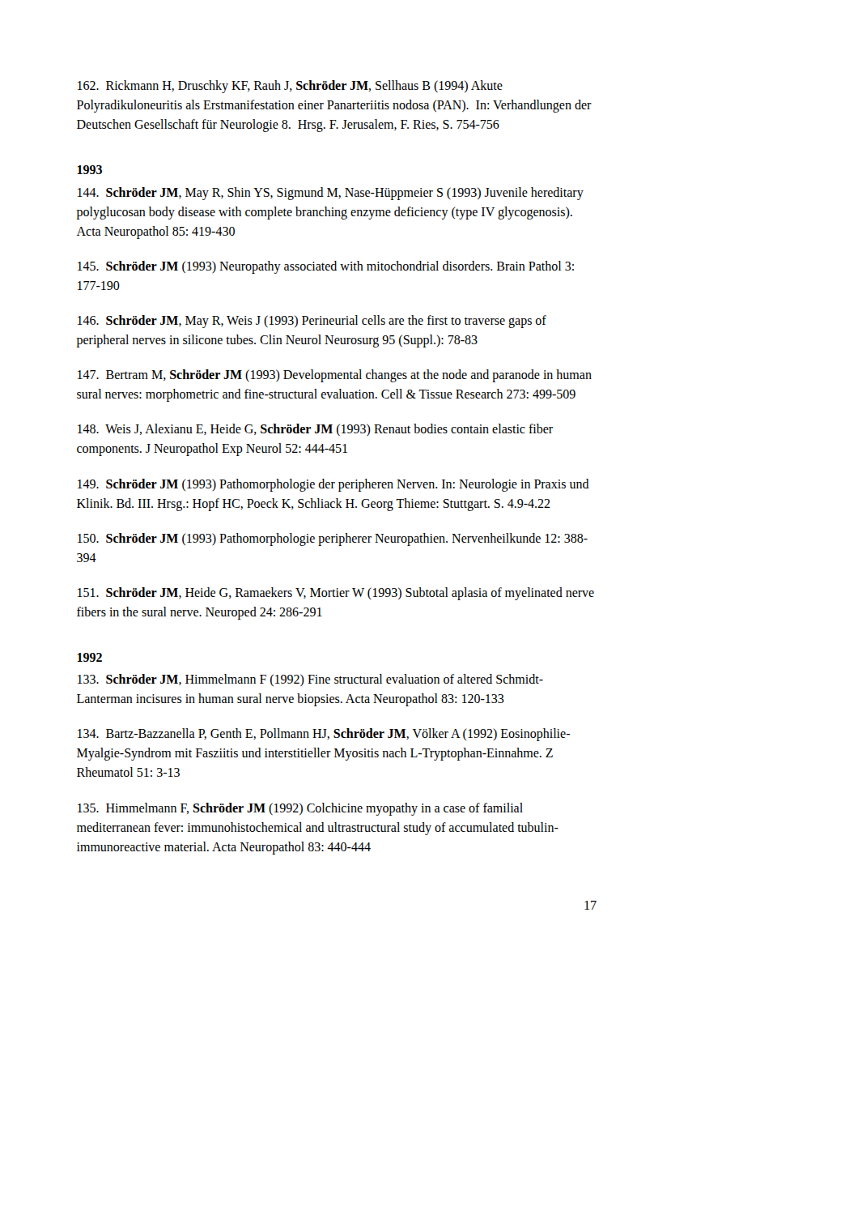162. Rickmann H, Druschky KF, Rauh J, Schröder JM, Sellhaus B (1994) Akute Polyradikuloneuritis als Erstmanifestation einer Panarteriitis nodosa (PAN). In: Verhandlungen der Deutschen Gesellschaft für Neurologie 8. Hrsg. F. Jerusalem, F. Ries, S. 754-756
1993
144. Schröder JM, May R, Shin YS, Sigmund M, Nase-Hüppmeier S (1993) Juvenile hereditary polyglucosan body disease with complete branching enzyme deficiency (type IV glycogenosis). Acta Neuropathol 85: 419-430
145. Schröder JM (1993) Neuropathy associated with mitochondrial disorders. Brain Pathol 3: 177-190
146. Schröder JM, May R, Weis J (1993) Perineurial cells are the first to traverse gaps of peripheral nerves in silicone tubes. Clin Neurol Neurosurg 95 (Suppl.): 78-83
147. Bertram M, Schröder JM (1993) Developmental changes at the node and paranode in human sural nerves: morphometric and fine-structural evaluation. Cell & Tissue Research 273: 499-509
148. Weis J, Alexianu E, Heide G, Schröder JM (1993) Renaut bodies contain elastic fiber components. J Neuropathol Exp Neurol 52: 444-451
149. Schröder JM (1993) Pathomorphologie der peripheren Nerven. In: Neurologie in Praxis und Klinik. Bd. III. Hrsg.: Hopf HC, Poeck K, Schliack H. Georg Thieme: Stuttgart. S. 4.9-4.22
150. Schröder JM (1993) Pathomorphologie peripherer Neuropathien. Nervenheilkunde 12: 388-394
151. Schröder JM, Heide G, Ramaekers V, Mortier W (1993) Subtotal aplasia of myelinated nerve fibers in the sural nerve. Neuroped 24: 286-291
1992
133. Schröder JM, Himmelmann F (1992) Fine structural evaluation of altered Schmidt-Lanterman incisures in human sural nerve biopsies. Acta Neuropathol 83: 120-133
134. Bartz-Bazzanella P, Genth E, Pollmann HJ, Schröder JM, Völker A (1992) Eosinophilie-Myalgie-Syndrom mit Fasziitis und interstitieller Myositis nach L-Tryptophan-Einnahme. Z Rheumatol 51: 3-13
135. Himmelmann F, Schröder JM (1992) Colchicine myopathy in a case of familial mediterranean fever: immunohistochemical and ultrastructural study of accumulated tubulin-immunoreactive material. Acta Neuropathol 83: 440-444
17